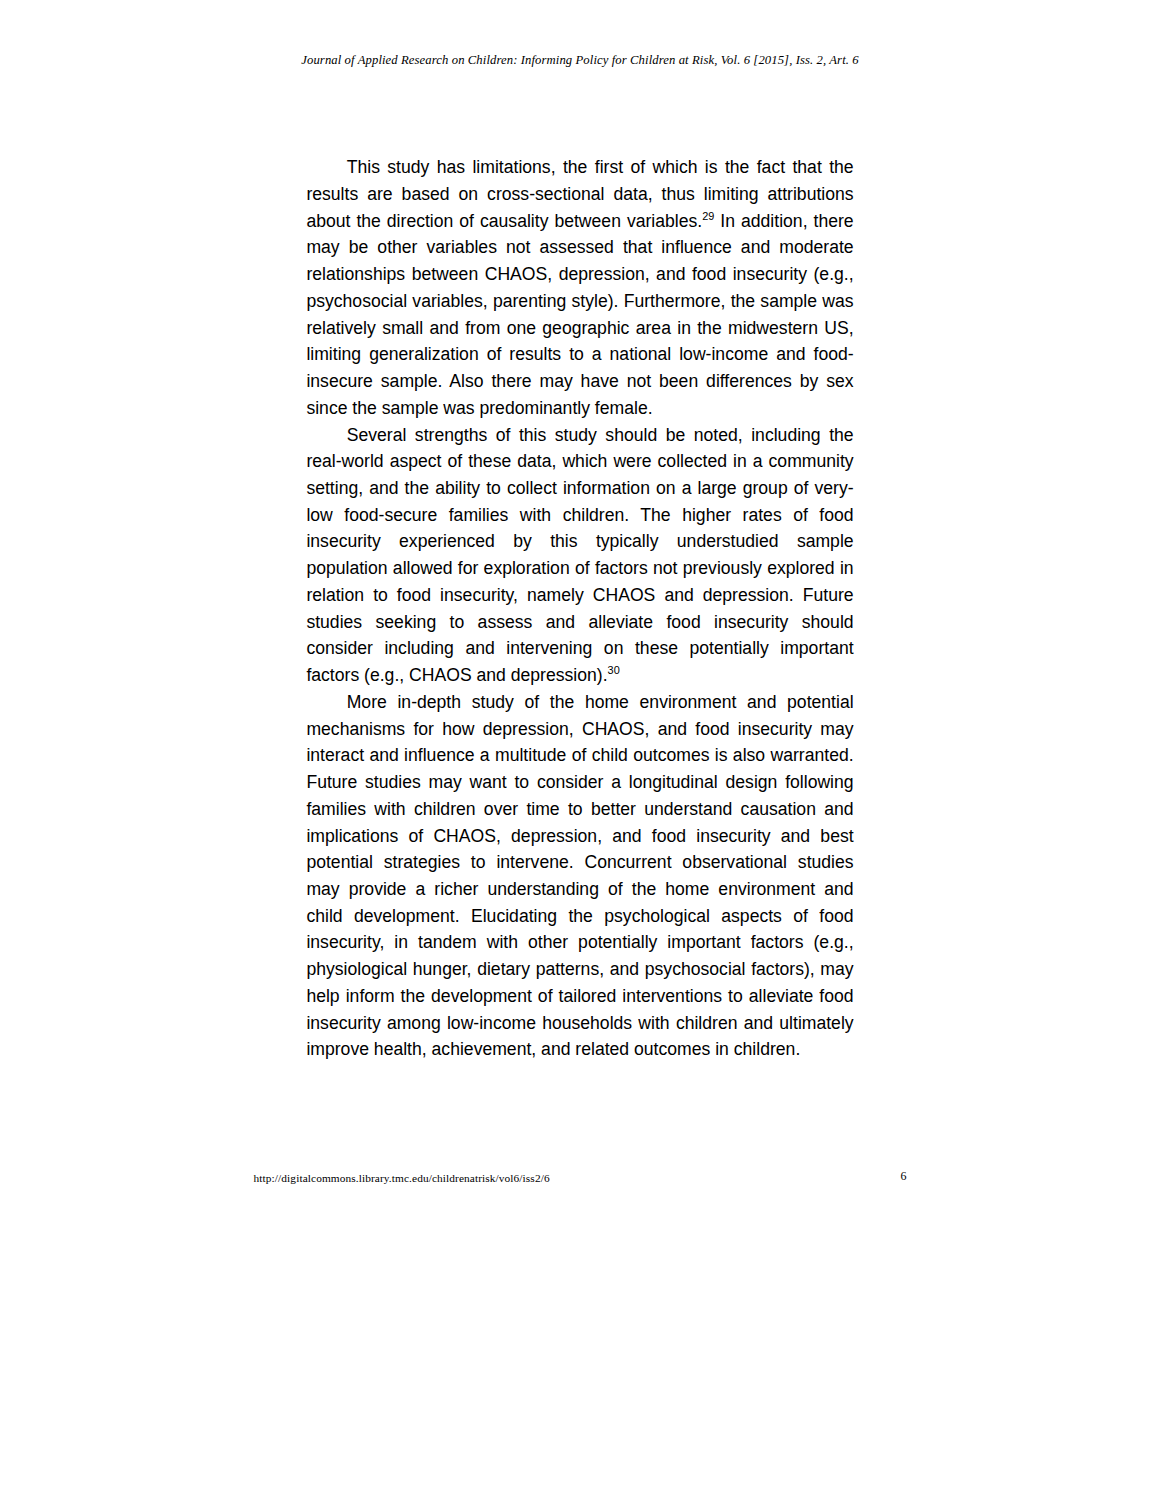Journal of Applied Research on Children: Informing Policy for Children at Risk, Vol. 6 [2015], Iss. 2, Art. 6
This study has limitations, the first of which is the fact that the results are based on cross-sectional data, thus limiting attributions about the direction of causality between variables.29 In addition, there may be other variables not assessed that influence and moderate relationships between CHAOS, depression, and food insecurity (e.g., psychosocial variables, parenting style). Furthermore, the sample was relatively small and from one geographic area in the midwestern US, limiting generalization of results to a national low-income and food-insecure sample. Also there may have not been differences by sex since the sample was predominantly female.
Several strengths of this study should be noted, including the real-world aspect of these data, which were collected in a community setting, and the ability to collect information on a large group of very-low food-secure families with children. The higher rates of food insecurity experienced by this typically understudied sample population allowed for exploration of factors not previously explored in relation to food insecurity, namely CHAOS and depression. Future studies seeking to assess and alleviate food insecurity should consider including and intervening on these potentially important factors (e.g., CHAOS and depression).30
More in-depth study of the home environment and potential mechanisms for how depression, CHAOS, and food insecurity may interact and influence a multitude of child outcomes is also warranted. Future studies may want to consider a longitudinal design following families with children over time to better understand causation and implications of CHAOS, depression, and food insecurity and best potential strategies to intervene. Concurrent observational studies may provide a richer understanding of the home environment and child development. Elucidating the psychological aspects of food insecurity, in tandem with other potentially important factors (e.g., physiological hunger, dietary patterns, and psychosocial factors), may help inform the development of tailored interventions to alleviate food insecurity among low-income households with children and ultimately improve health, achievement, and related outcomes in children.
http://digitalcommons.library.tmc.edu/childrenatrisk/vol6/iss2/6 6